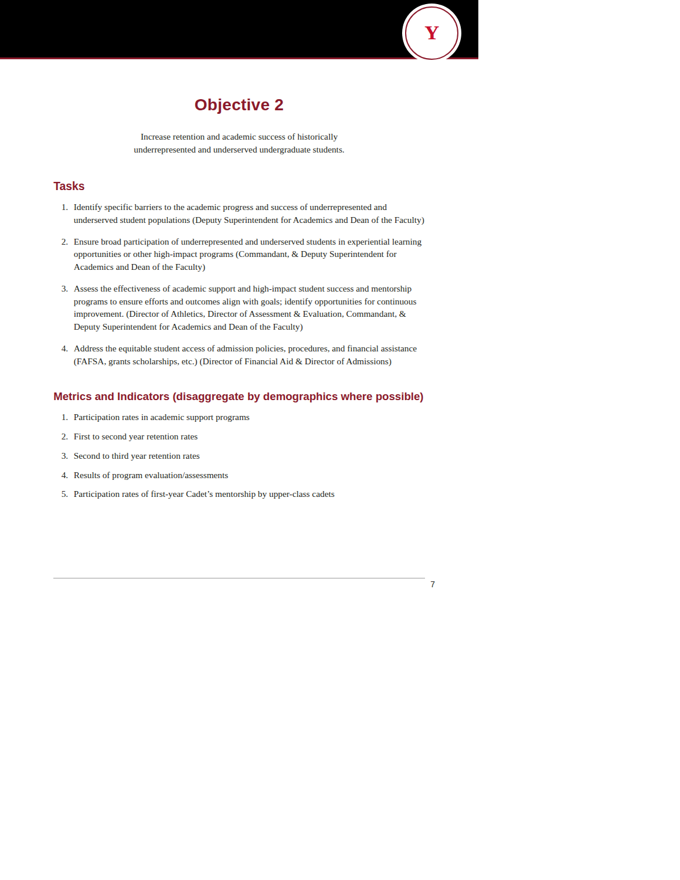Y
Objective 2
Increase retention and academic success of historically
underrepresented and underserved undergraduate students.
Tasks
Identify specific barriers to the academic progress and success of underrepresented and underserved student populations (Deputy Superintendent for Academics and Dean of the Faculty)
Ensure broad participation of underrepresented and underserved students in experiential learning opportunities or other high-impact programs (Commandant, & Deputy Superintendent for Academics and Dean of the Faculty)
Assess the effectiveness of academic support and high-impact student success and mentorship programs to ensure efforts and outcomes align with goals; identify opportunities for continuous improvement. (Director of Athletics, Director of Assessment & Evaluation, Commandant, & Deputy Superintendent for Academics and Dean of the Faculty)
Address the equitable student access of admission policies, procedures, and financial assistance (FAFSA, grants scholarships, etc.) (Director of Financial Aid & Director of Admissions)
Metrics and Indicators (disaggregate by demographics where possible)
Participation rates in academic support programs
First to second year retention rates
Second to third year retention rates
Results of program evaluation/assessments
Participation rates of first-year Cadet’s mentorship by upper-class cadets
7